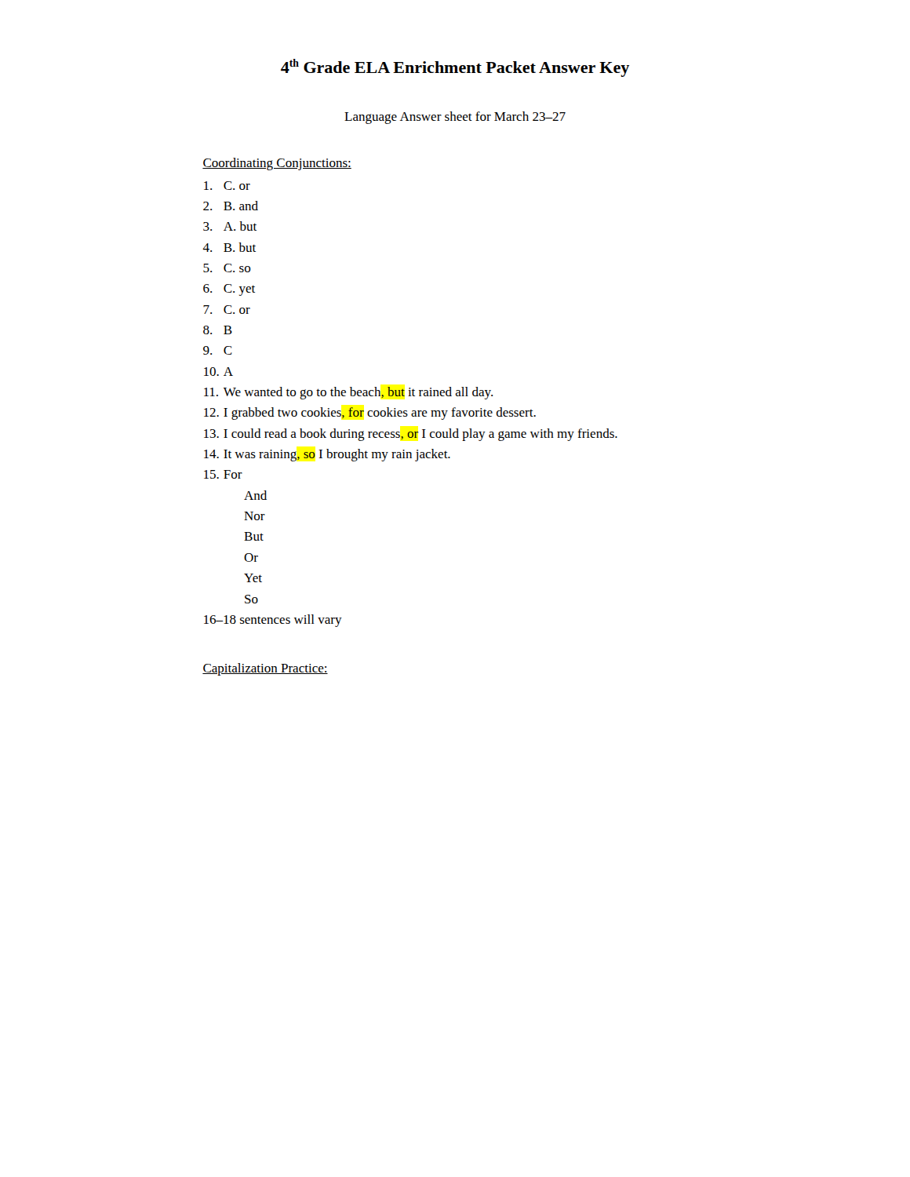4th Grade ELA Enrichment Packet Answer Key
Language Answer sheet for March 23–27
Coordinating Conjunctions:
1. C. or
2. B. and
3. A. but
4. B. but
5. C. so
6. C. yet
7. C. or
8. B
9. C
10. A
11. We wanted to go to the beach, but it rained all day.
12. I grabbed two cookies, for cookies are my favorite dessert.
13. I could read a book during recess, or I could play a game with my friends.
14. It was raining, so I brought my rain jacket.
15. For
And
Nor
But
Or
Yet
So
16–18 sentences will vary
Capitalization Practice: